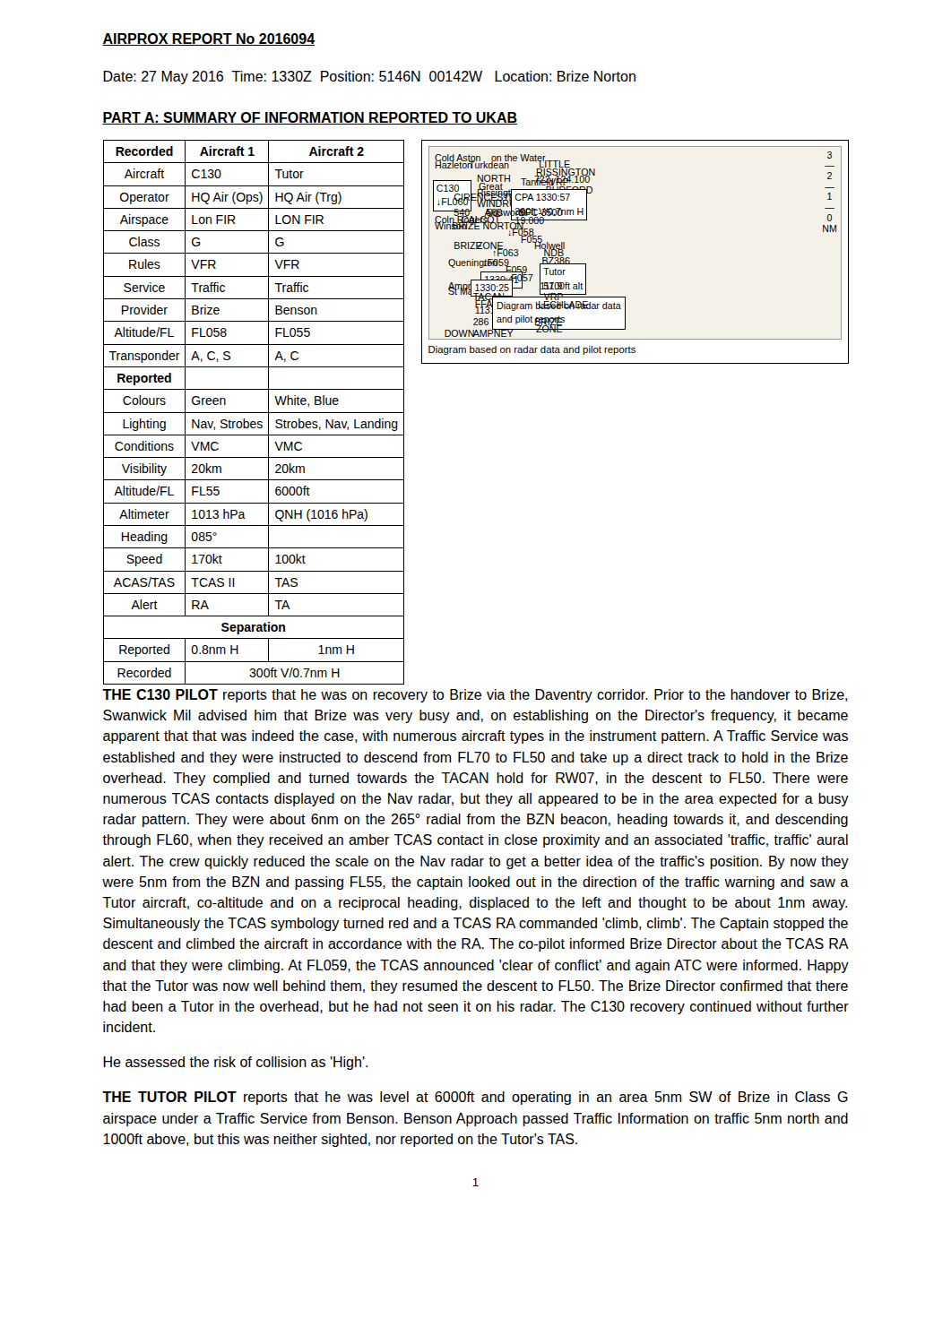AIRPROX REPORT No 2016094
Date: 27 May 2016 Time: 1330Z Position: 5146N 00142W Location: Brize Norton
PART A: SUMMARY OF INFORMATION REPORTED TO UKAB
| Recorded | Aircraft 1 | Aircraft 2 |
| --- | --- | --- |
| Aircraft | C130 | Tutor |
| Operator | HQ Air (Ops) | HQ Air (Trg) |
| Airspace | Lon FIR | LON FIR |
| Class | G | G |
| Rules | VFR | VFR |
| Service | Traffic | Traffic |
| Provider | Brize | Benson |
| Altitude/FL | FL058 | FL055 |
| Transponder | A, C, S | A, C |
| Reported | | |
| Colours | Green | White, Blue |
| Lighting | Nav, Strobes | Strobes, Nav, Landing |
| Conditions | VMC | VMC |
| Visibility | 20km | 20km |
| Altitude/FL | FL55 | 6000ft |
| Altimeter | 1013 hPa | QNH (1016 hPa) |
| Heading | 085° | |
| Speed | 170kt | 100kt |
| ACAS/TAS | TCAS II | TAS |
| Alert | RA | TA |
| Separation |
| Reported | 0.8nm H | 1nm H |
| Recorded | 300ft V/0.7nm H |
3
—
2
—
1
—
0
NM
Cold Aston on the Water LITTLE RISSINGTON 722 124.100 Hazleton Turkdean C130
↓FL060 NORTH Great Rissington Tanfield VRP BURFORD CIRENCESTER WINDRUSH CPA 1330:57
300ft V/0.7nm H 560 Coln Rogers CALCOT 540 Aldsworth SFC-3500 19.000 Winson BRIZE NORTON ↓F058 F055 BRIZE ZONE Holwell ↑F063 NDB BZ386 Quenington ↓F059 F059 Tutor
5700ft alt 1330:41 F057 Ampney St Mary 1330:25 111.9 TACAN FFA 113.4 Diagram based on radar data
and pilot reports VRP LECHLADE 286 BRIZE ZONE DOWN AMPNEY
Diagram based on radar data and pilot reports
THE C130 PILOT reports that he was on recovery to Brize via the Daventry corridor. Prior to the handover to Brize, Swanwick Mil advised him that Brize was very busy and, on establishing on the Director's frequency, it became apparent that that was indeed the case, with numerous aircraft types in the instrument pattern. A Traffic Service was established and they were instructed to descend from FL70 to FL50 and take up a direct track to hold in the Brize overhead. They complied and turned towards the TACAN hold for RW07, in the descent to FL50. There were numerous TCAS contacts displayed on the Nav radar, but they all appeared to be in the area expected for a busy radar pattern. They were about 6nm on the 265° radial from the BZN beacon, heading towards it, and descending through FL60, when they received an amber TCAS contact in close proximity and an associated 'traffic, traffic' aural alert. The crew quickly reduced the scale on the Nav radar to get a better idea of the traffic's position. By now they were 5nm from the BZN and passing FL55, the captain looked out in the direction of the traffic warning and saw a Tutor aircraft, co-altitude and on a reciprocal heading, displaced to the left and thought to be about 1nm away. Simultaneously the TCAS symbology turned red and a TCAS RA commanded 'climb, climb'. The Captain stopped the descent and climbed the aircraft in accordance with the RA. The co-pilot informed Brize Director about the TCAS RA and that they were climbing. At FL059, the TCAS announced 'clear of conflict' and again ATC were informed. Happy that the Tutor was now well behind them, they resumed the descent to FL50. The Brize Director confirmed that there had been a Tutor in the overhead, but he had not seen it on his radar. The C130 recovery continued without further incident.
He assessed the risk of collision as 'High'.
THE TUTOR PILOT reports that he was level at 6000ft and operating in an area 5nm SW of Brize in Class G airspace under a Traffic Service from Benson. Benson Approach passed Traffic Information on traffic 5nm north and 1000ft above, but this was neither sighted, nor reported on the Tutor's TAS.
1